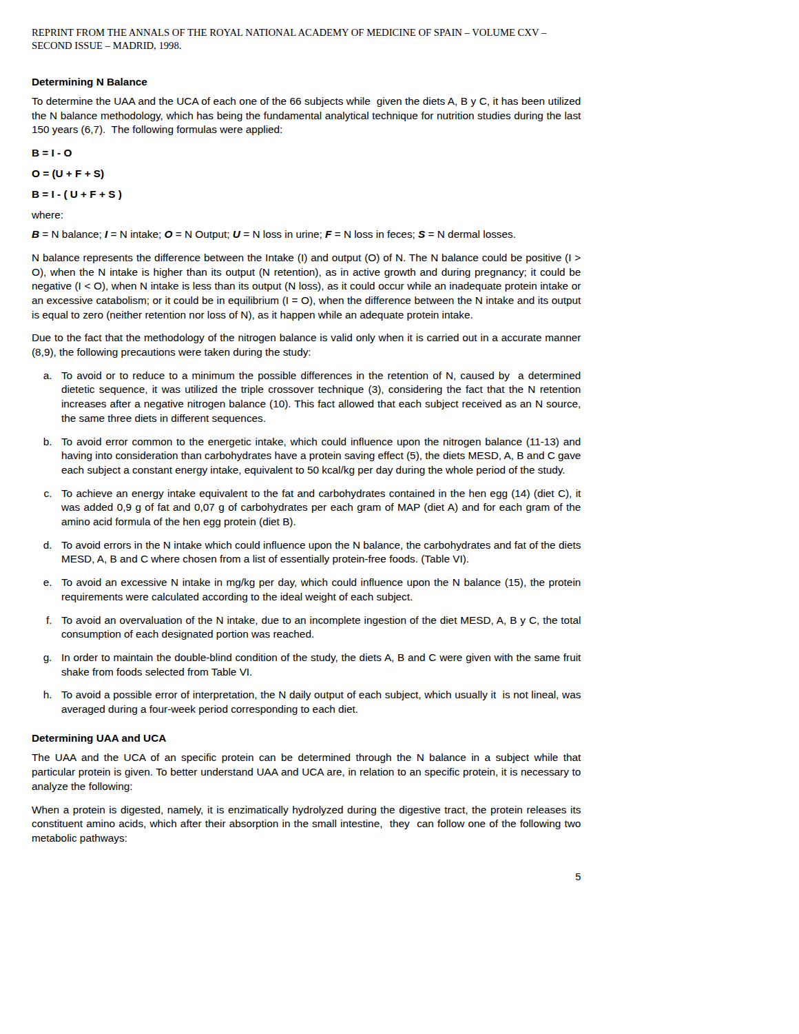Reprint from the Annals of the Royal National Academy of Medicine of Spain – Volume CXV – Second Issue – Madrid, 1998.
Determining N Balance
To determine the UAA and the UCA of each one of the 66 subjects while given the diets A, B y C, it has been utilized the N balance methodology, which has being the fundamental analytical technique for nutrition studies during the last 150 years (6,7). The following formulas were applied:
B = I - O
O = (U + F + S)
B = I - ( U + F + S )
where:
B = N balance; I = N intake; O = N Output; U = N loss in urine; F = N loss in feces; S = N dermal losses.
N balance represents the difference between the Intake (I) and output (O) of N. The N balance could be positive (I > O), when the N intake is higher than its output (N retention), as in active growth and during pregnancy; it could be negative (I < O), when N intake is less than its output (N loss), as it could occur while an inadequate protein intake or an excessive catabolism; or it could be in equilibrium (I = O), when the difference between the N intake and its output is equal to zero (neither retention nor loss of N), as it happen while an adequate protein intake.
Due to the fact that the methodology of the nitrogen balance is valid only when it is carried out in a accurate manner (8,9), the following precautions were taken during the study:
To avoid or to reduce to a minimum the possible differences in the retention of N, caused by a determined dietetic sequence, it was utilized the triple crossover technique (3), considering the fact that the N retention increases after a negative nitrogen balance (10). This fact allowed that each subject received as an N source, the same three diets in different sequences.
To avoid error common to the energetic intake, which could influence upon the nitrogen balance (11-13) and having into consideration than carbohydrates have a protein saving effect (5), the diets MESD, A, B and C gave each subject a constant energy intake, equivalent to 50 kcal/kg per day during the whole period of the study.
To achieve an energy intake equivalent to the fat and carbohydrates contained in the hen egg (14) (diet C), it was added 0,9 g of fat and 0,07 g of carbohydrates per each gram of MAP (diet A) and for each gram of the amino acid formula of the hen egg protein (diet B).
To avoid errors in the N intake which could influence upon the N balance, the carbohydrates and fat of the diets MESD, A, B and C where chosen from a list of essentially protein-free foods. (Table VI).
To avoid an excessive N intake in mg/kg per day, which could influence upon the N balance (15), the protein requirements were calculated according to the ideal weight of each subject.
To avoid an overvaluation of the N intake, due to an incomplete ingestion of the diet MESD, A, B y C, the total consumption of each designated portion was reached.
In order to maintain the double-blind condition of the study, the diets A, B and C were given with the same fruit shake from foods selected from Table VI.
To avoid a possible error of interpretation, the N daily output of each subject, which usually it is not lineal, was averaged during a four-week period corresponding to each diet.
Determining UAA and UCA
The UAA and the UCA of an specific protein can be determined through the N balance in a subject while that particular protein is given. To better understand UAA and UCA are, in relation to an specific protein, it is necessary to analyze the following:
When a protein is digested, namely, it is enzimatically hydrolyzed during the digestive tract, the protein releases its constituent amino acids, which after their absorption in the small intestine, they can follow one of the following two metabolic pathways:
5